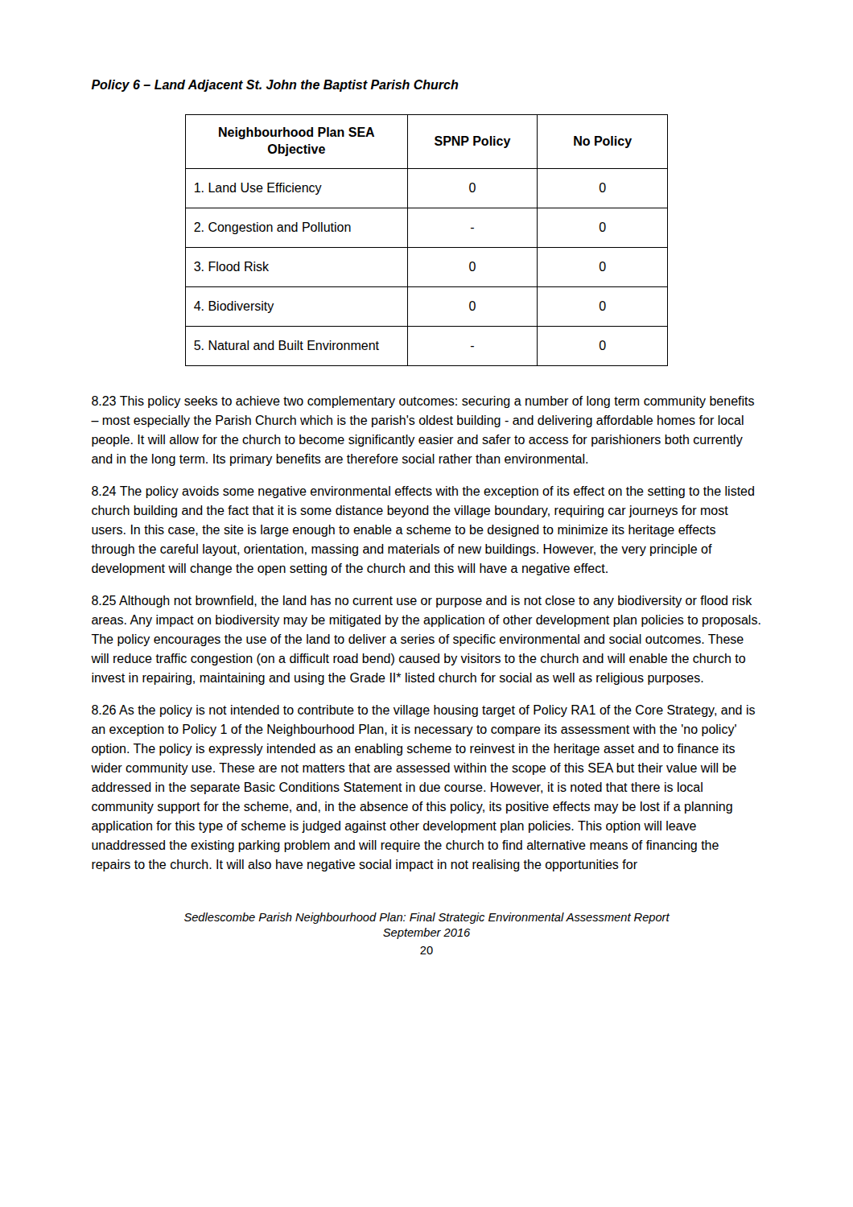Policy 6 – Land Adjacent St. John the Baptist Parish Church
| Neighbourhood Plan SEA Objective | SPNP Policy | No Policy |
| --- | --- | --- |
| 1. Land Use Efficiency | 0 | 0 |
| 2. Congestion and Pollution | - | 0 |
| 3. Flood Risk | 0 | 0 |
| 4. Biodiversity | 0 | 0 |
| 5. Natural and Built Environment | - | 0 |
8.23 This policy seeks to achieve two complementary outcomes: securing a number of long term community benefits – most especially the Parish Church which is the parish's oldest building - and delivering affordable homes for local people. It will allow for the church to become significantly easier and safer to access for parishioners both currently and in the long term. Its primary benefits are therefore social rather than environmental.
8.24 The policy avoids some negative environmental effects with the exception of its effect on the setting to the listed church building and the fact that it is some distance beyond the village boundary, requiring car journeys for most users. In this case, the site is large enough to enable a scheme to be designed to minimize its heritage effects through the careful layout, orientation, massing and materials of new buildings. However, the very principle of development will change the open setting of the church and this will have a negative effect.
8.25 Although not brownfield, the land has no current use or purpose and is not close to any biodiversity or flood risk areas. Any impact on biodiversity may be mitigated by the application of other development plan policies to proposals. The policy encourages the use of the land to deliver a series of specific environmental and social outcomes. These will reduce traffic congestion (on a difficult road bend) caused by visitors to the church and will enable the church to invest in repairing, maintaining and using the Grade II* listed church for social as well as religious purposes.
8.26 As the policy is not intended to contribute to the village housing target of Policy RA1 of the Core Strategy, and is an exception to Policy 1 of the Neighbourhood Plan, it is necessary to compare its assessment with the 'no policy' option. The policy is expressly intended as an enabling scheme to reinvest in the heritage asset and to finance its wider community use. These are not matters that are assessed within the scope of this SEA but their value will be addressed in the separate Basic Conditions Statement in due course. However, it is noted that there is local community support for the scheme, and, in the absence of this policy, its positive effects may be lost if a planning application for this type of scheme is judged against other development plan policies. This option will leave unaddressed the existing parking problem and will require the church to find alternative means of financing the repairs to the church. It will also have negative social impact in not realising the opportunities for
Sedlescombe Parish Neighbourhood Plan: Final Strategic Environmental Assessment Report
September 2016 20